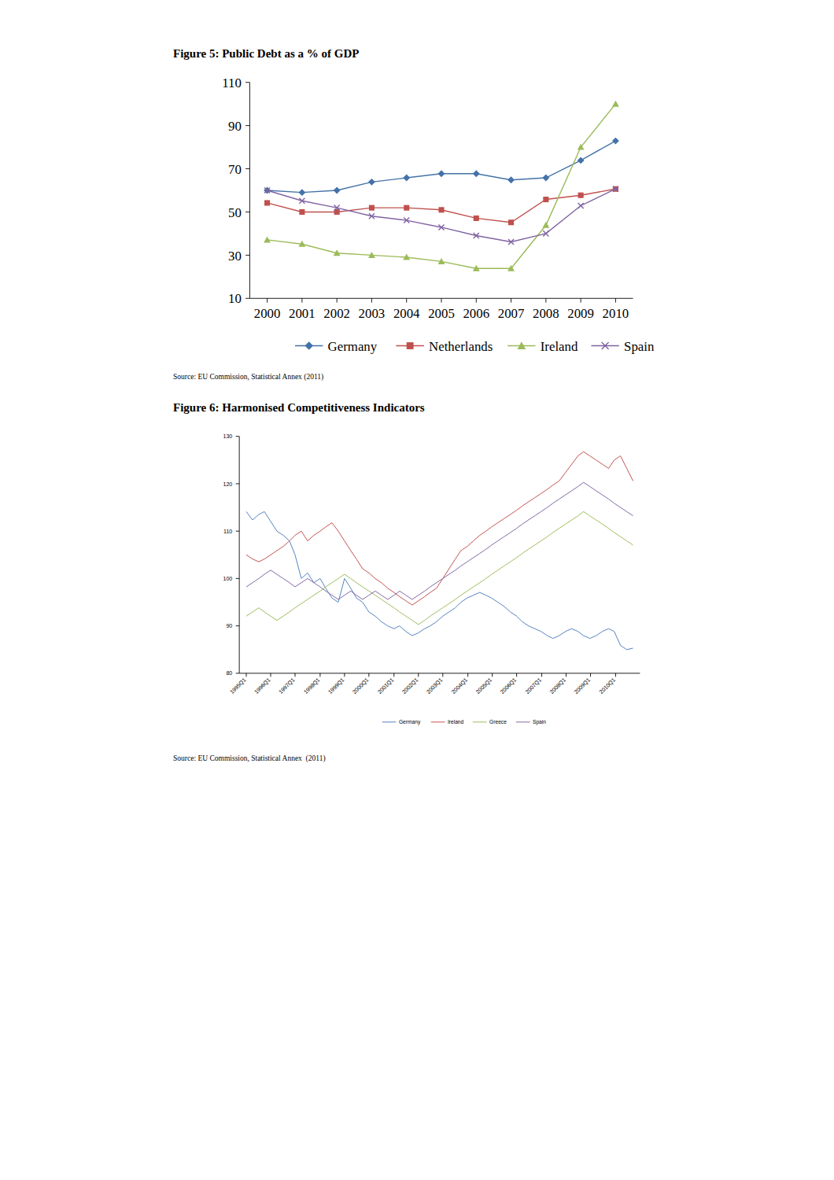Figure 5: Public Debt as a % of GDP
10 30 50 70 90 110 2000 2001 2002 2003 2004 2005 2006 2007 2008 2009 2010 Germany Netherlands Ireland Spain
Source: EU Commission, Statistical Annex (2011)
Figure 6: Harmonised Competitiveness Indicators
80 90 100 110 120 130 1995Q1 1996Q1 1997Q1 1998Q1 1999Q1 2000Q1 2001Q1 2002Q1 2003Q1 2004Q1 2005Q1 2006Q1 2007Q1 2008Q1 2009Q1 2010Q1 Germany Ireland Greece Spain
Source: EU Commission, Statistical Annex (2011)